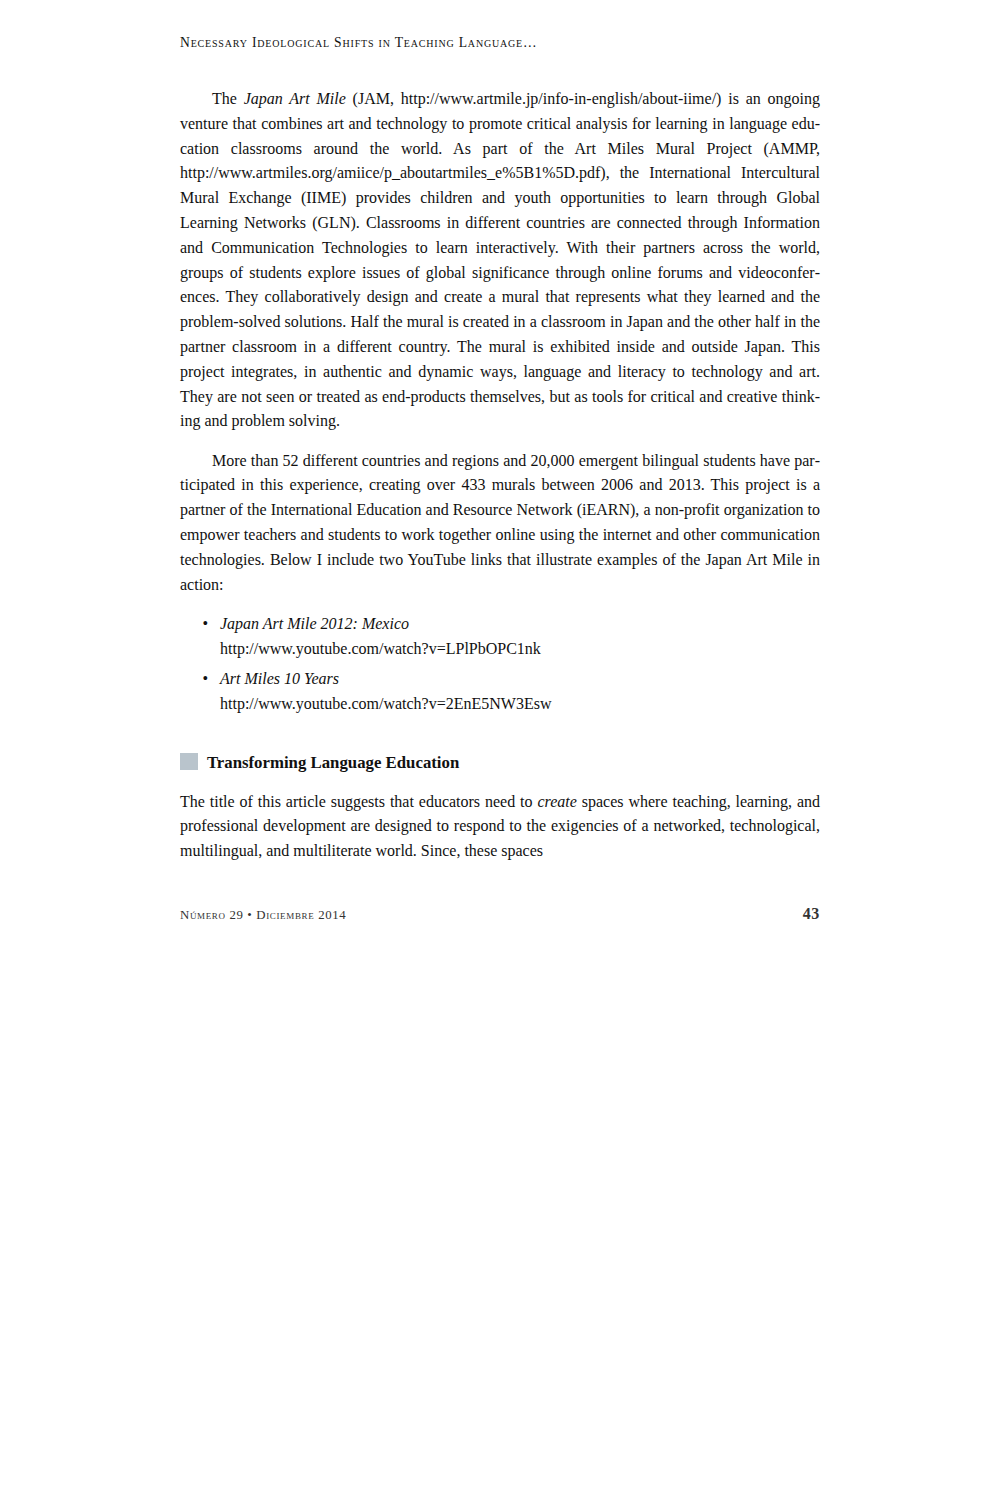Necessary Ideological Shifts in Teaching Language…
The Japan Art Mile (JAM, http://www.artmile.jp/info-in-english/about-iime/) is an ongoing venture that combines art and technology to promote critical analysis for learning in language education classrooms around the world. As part of the Art Miles Mural Project (AMMP, http://www.artmiles.org/amiice/p_aboutartmiles_e%5B1%5D.pdf), the International Intercultural Mural Exchange (IIME) provides children and youth opportunities to learn through Global Learning Networks (GLN). Classrooms in different countries are connected through Information and Communication Technologies to learn interactively. With their partners across the world, groups of students explore issues of global significance through online forums and videoconferences. They collaboratively design and create a mural that represents what they learned and the problem-solved solutions. Half the mural is created in a classroom in Japan and the other half in the partner classroom in a different country. The mural is exhibited inside and outside Japan. This project integrates, in authentic and dynamic ways, language and literacy to technology and art. They are not seen or treated as end-products themselves, but as tools for critical and creative thinking and problem solving.
More than 52 different countries and regions and 20,000 emergent bilingual students have participated in this experience, creating over 433 murals between 2006 and 2013. This project is a partner of the International Education and Resource Network (iEARN), a non-profit organization to empower teachers and students to work together online using the internet and other communication technologies. Below I include two YouTube links that illustrate examples of the Japan Art Mile in action:
Japan Art Mile 2012: Mexico http://www.youtube.com/watch?v=LPlPbOPC1nk
Art Miles 10 Years http://www.youtube.com/watch?v=2EnE5NW3Esw
Transforming Language Education
The title of this article suggests that educators need to create spaces where teaching, learning, and professional development are designed to respond to the exigencies of a networked, technological, multilingual, and multiliterate world. Since, these spaces
Número 29 • Diciembre 2014 43